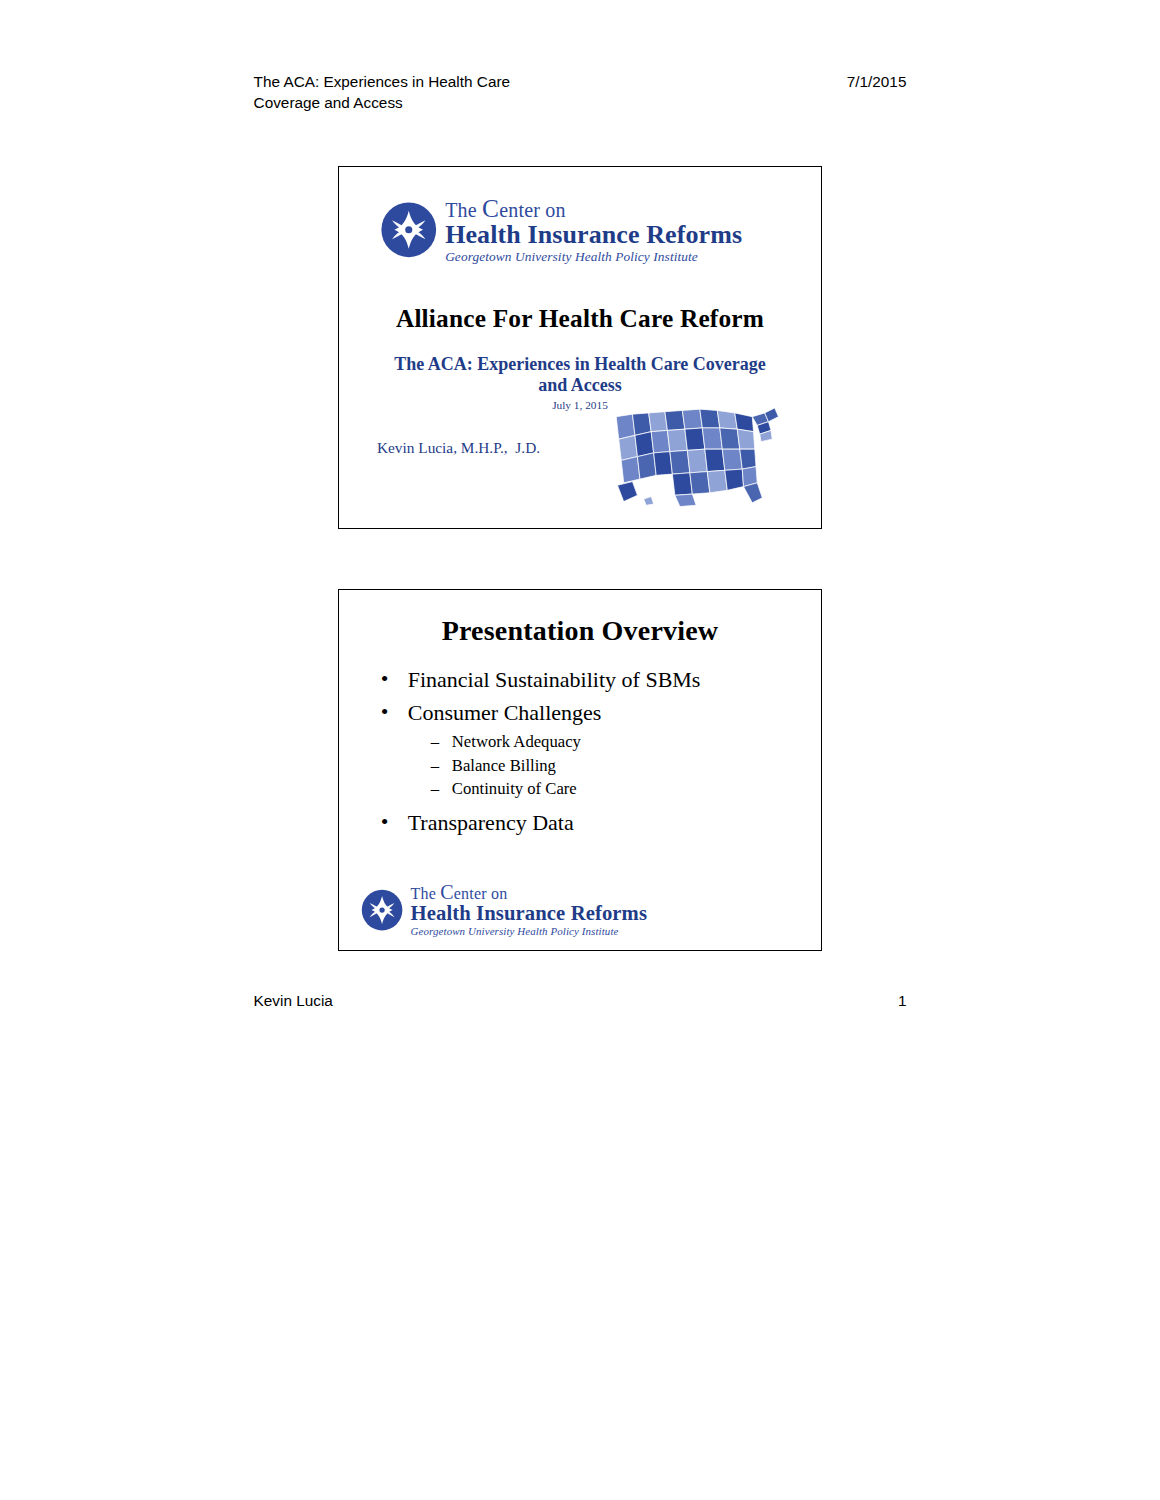The ACA: Experiences in Health Care
Coverage and Access
7/1/2015
The Center on
Health Insurance Reforms
Georgetown University Health Policy Institute
Alliance For Health Care Reform
The ACA: Experiences in Health Care Coverage
and Access
July 1, 2015
Kevin Lucia, M.H.P., J.D.
Presentation Overview
Financial Sustainability of SBMs
Consumer Challenges
Network Adequacy
Balance Billing
Continuity of Care
Transparency Data
The Center on
Health Insurance Reforms
Georgetown University Health Policy Institute
Kevin Lucia
1